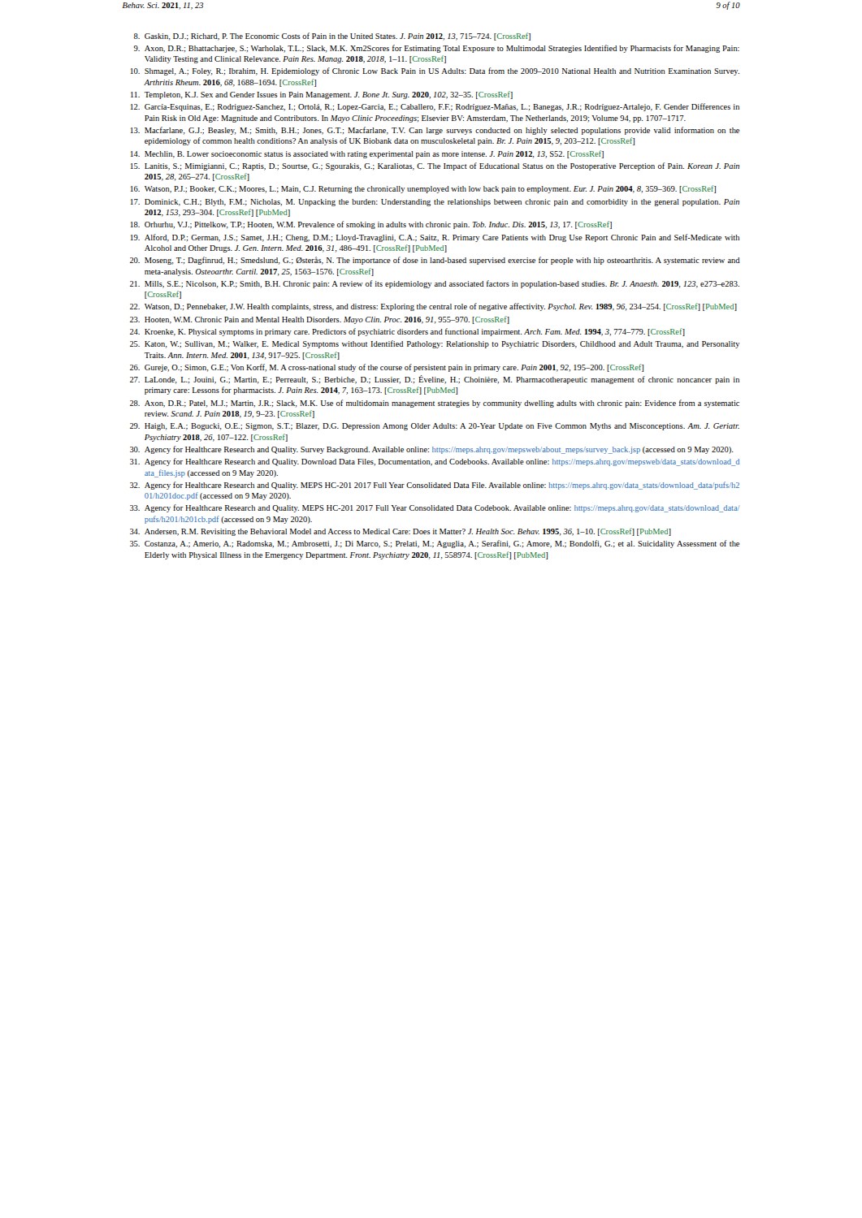Behav. Sci. 2021, 11, 23
9 of 10
8. Gaskin, D.J.; Richard, P. The Economic Costs of Pain in the United States. J. Pain 2012, 13, 715–724. [CrossRef]
9. Axon, D.R.; Bhattacharjee, S.; Warholak, T.L.; Slack, M.K. Xm2Scores for Estimating Total Exposure to Multimodal Strategies Identified by Pharmacists for Managing Pain: Validity Testing and Clinical Relevance. Pain Res. Manag. 2018, 2018, 1–11. [CrossRef]
10. Shmagel, A.; Foley, R.; Ibrahim, H. Epidemiology of Chronic Low Back Pain in US Adults: Data from the 2009–2010 National Health and Nutrition Examination Survey. Arthritis Rheum. 2016, 68, 1688–1694. [CrossRef]
11. Templeton, K.J. Sex and Gender Issues in Pain Management. J. Bone Jt. Surg. 2020, 102, 32–35. [CrossRef]
12. García-Esquinas, E.; Rodriguez-Sanchez, I.; Ortolá, R.; Lopez-Garcia, E.; Caballero, F.F.; Rodríguez-Mañas, L.; Banegas, J.R.; Rodríguez-Artalejo, F. Gender Differences in Pain Risk in Old Age: Magnitude and Contributors. In Mayo Clinic Proceedings; Elsevier BV: Amsterdam, The Netherlands, 2019; Volume 94, pp. 1707–1717.
13. Macfarlane, G.J.; Beasley, M.; Smith, B.H.; Jones, G.T.; Macfarlane, T.V. Can large surveys conducted on highly selected populations provide valid information on the epidemiology of common health conditions? An analysis of UK Biobank data on musculoskeletal pain. Br. J. Pain 2015, 9, 203–212. [CrossRef]
14. Mechlin, B. Lower socioeconomic status is associated with rating experimental pain as more intense. J. Pain 2012, 13, S52. [CrossRef]
15. Lanitis, S.; Mimigianni, C.; Raptis, D.; Sourtse, G.; Sgourakis, G.; Karaliotas, C. The Impact of Educational Status on the Postoperative Perception of Pain. Korean J. Pain 2015, 28, 265–274. [CrossRef]
16. Watson, P.J.; Booker, C.K.; Moores, L.; Main, C.J. Returning the chronically unemployed with low back pain to employment. Eur. J. Pain 2004, 8, 359–369. [CrossRef]
17. Dominick, C.H.; Blyth, F.M.; Nicholas, M. Unpacking the burden: Understanding the relationships between chronic pain and comorbidity in the general population. Pain 2012, 153, 293–304. [CrossRef] [PubMed]
18. Orhurhu, V.J.; Pittelkow, T.P.; Hooten, W.M. Prevalence of smoking in adults with chronic pain. Tob. Induc. Dis. 2015, 13, 17. [CrossRef]
19. Alford, D.P.; German, J.S.; Samet, J.H.; Cheng, D.M.; Lloyd-Travaglini, C.A.; Saitz, R. Primary Care Patients with Drug Use Report Chronic Pain and Self-Medicate with Alcohol and Other Drugs. J. Gen. Intern. Med. 2016, 31, 486–491. [CrossRef] [PubMed]
20. Moseng, T.; Dagfinrud, H.; Smedslund, G.; Østerås, N. The importance of dose in land-based supervised exercise for people with hip osteoarthritis. A systematic review and meta-analysis. Osteoarthr. Cartil. 2017, 25, 1563–1576. [CrossRef]
21. Mills, S.E.; Nicolson, K.P.; Smith, B.H. Chronic pain: A review of its epidemiology and associated factors in population-based studies. Br. J. Anaesth. 2019, 123, e273–e283. [CrossRef]
22. Watson, D.; Pennebaker, J.W. Health complaints, stress, and distress: Exploring the central role of negative affectivity. Psychol. Rev. 1989, 96, 234–254. [CrossRef] [PubMed]
23. Hooten, W.M. Chronic Pain and Mental Health Disorders. Mayo Clin. Proc. 2016, 91, 955–970. [CrossRef]
24. Kroenke, K. Physical symptoms in primary care. Predictors of psychiatric disorders and functional impairment. Arch. Fam. Med. 1994, 3, 774–779. [CrossRef]
25. Katon, W.; Sullivan, M.; Walker, E. Medical Symptoms without Identified Pathology: Relationship to Psychiatric Disorders, Childhood and Adult Trauma, and Personality Traits. Ann. Intern. Med. 2001, 134, 917–925. [CrossRef]
26. Gureje, O.; Simon, G.E.; Von Korff, M. A cross-national study of the course of persistent pain in primary care. Pain 2001, 92, 195–200. [CrossRef]
27. LaLonde, L.; Jouini, G.; Martin, E.; Perreault, S.; Berbiche, D.; Lussier, D.; Éveline, H.; Choinière, M. Pharmacotherapeutic management of chronic noncancer pain in primary care: Lessons for pharmacists. J. Pain Res. 2014, 7, 163–173. [CrossRef] [PubMed]
28. Axon, D.R.; Patel, M.J.; Martin, J.R.; Slack, M.K. Use of multidomain management strategies by community dwelling adults with chronic pain: Evidence from a systematic review. Scand. J. Pain 2018, 19, 9–23. [CrossRef]
29. Haigh, E.A.; Bogucki, O.E.; Sigmon, S.T.; Blazer, D.G. Depression Among Older Adults: A 20-Year Update on Five Common Myths and Misconceptions. Am. J. Geriatr. Psychiatry 2018, 26, 107–122. [CrossRef]
30. Agency for Healthcare Research and Quality. Survey Background. Available online: https://meps.ahrq.gov/mepsweb/about_meps/survey_back.jsp (accessed on 9 May 2020).
31. Agency for Healthcare Research and Quality. Download Data Files, Documentation, and Codebooks. Available online: https://meps.ahrq.gov/mepsweb/data_stats/download_data_files.jsp (accessed on 9 May 2020).
32. Agency for Healthcare Research and Quality. MEPS HC-201 2017 Full Year Consolidated Data File. Available online: https://meps.ahrq.gov/data_stats/download_data/pufs/h201/h201doc.pdf (accessed on 9 May 2020).
33. Agency for Healthcare Research and Quality. MEPS HC-201 2017 Full Year Consolidated Data Codebook. Available online: https://meps.ahrq.gov/data_stats/download_data/pufs/h201/h201cb.pdf (accessed on 9 May 2020).
34. Andersen, R.M. Revisiting the Behavioral Model and Access to Medical Care: Does it Matter? J. Health Soc. Behav. 1995, 36, 1–10. [CrossRef] [PubMed]
35. Costanza, A.; Amerio, A.; Radomska, M.; Ambrosetti, J.; Di Marco, S.; Prelati, M.; Aguglia, A.; Serafini, G.; Amore, M.; Bondolfi, G.; et al. Suicidality Assessment of the Elderly with Physical Illness in the Emergency Department. Front. Psychiatry 2020, 11, 558974. [CrossRef] [PubMed]